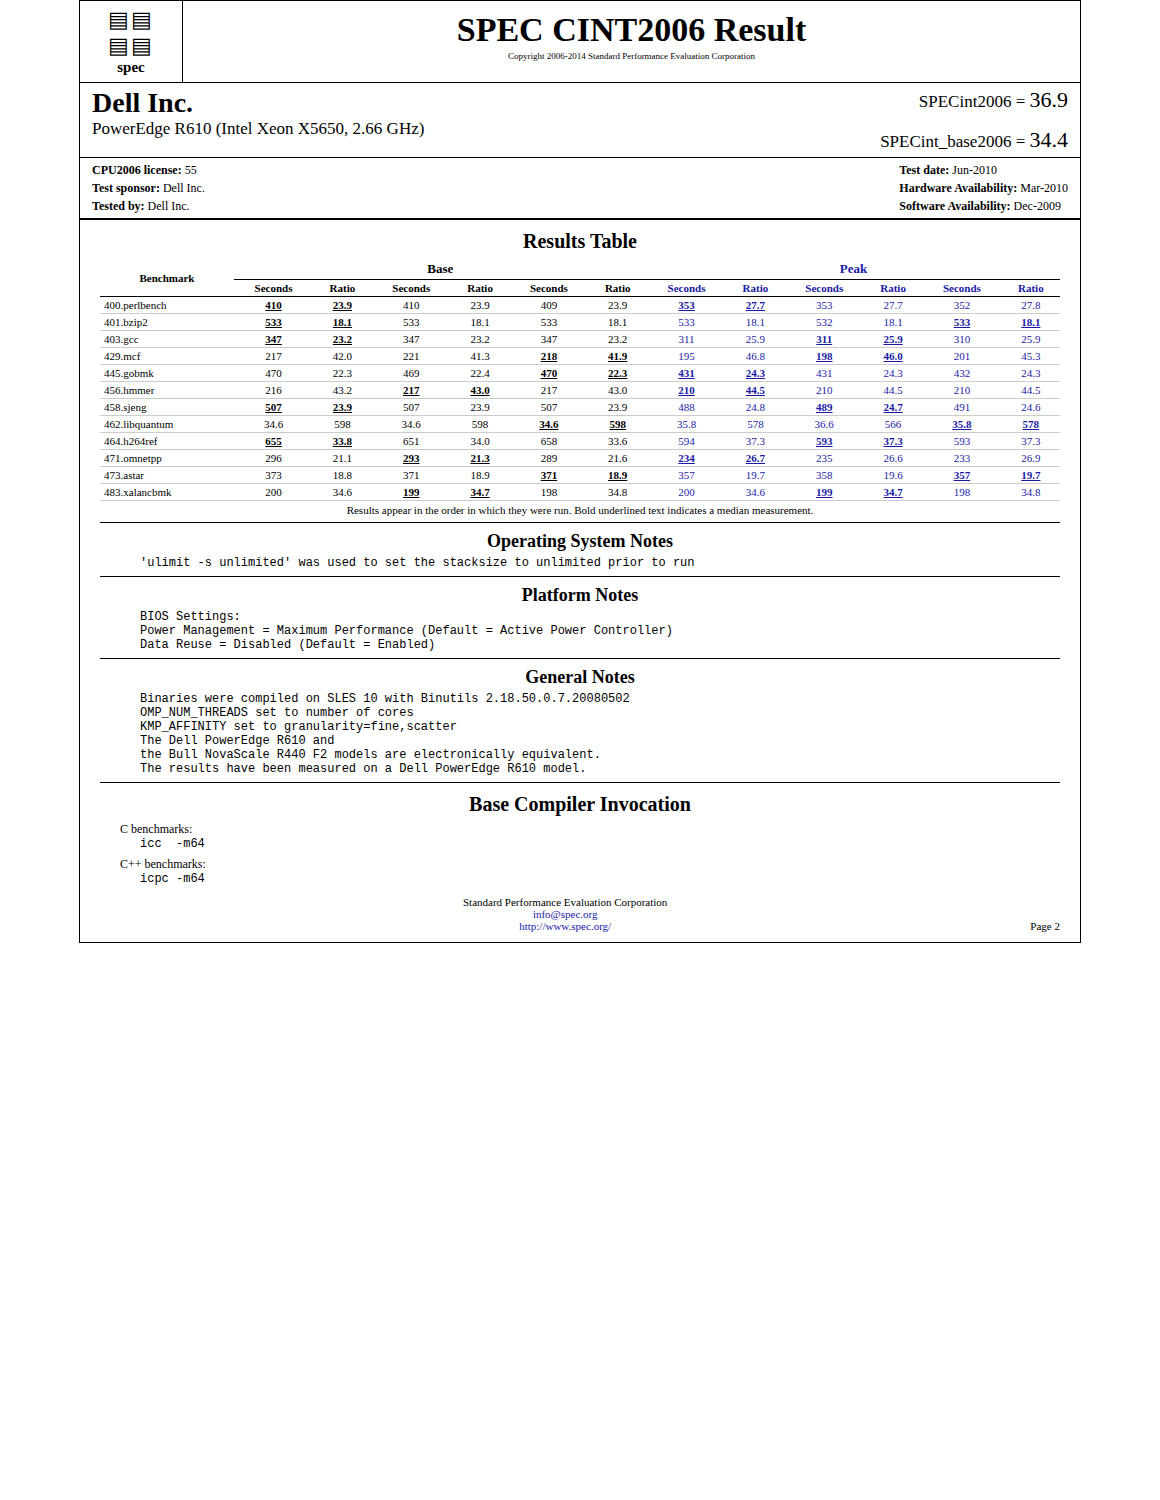▤▤
▤▤
spec
SPEC CINT2006 Result
Copyright 2006-2014 Standard Performance Evaluation Corporation
Dell Inc.
PowerEdge R610 (Intel Xeon X5650, 2.66 GHz)
SPECint2006 = 36.9
SPECint_base2006 = 34.4
CPU2006 license: 55
Test sponsor: Dell Inc.
Tested by: Dell Inc.
Test date: Jun-2010
Hardware Availability: Mar-2010
Software Availability: Dec-2009
Results Table
| Benchmark | Base | Peak |
| --- | --- | --- |
| Seconds | Ratio | Seconds | Ratio | Seconds | Ratio | Seconds | Ratio | Seconds | Ratio | Seconds | Ratio |
| 400.perlbench | 410 | 23.9 | 410 | 23.9 | 409 | 23.9 | 353 | 27.7 | 353 | 27.7 | 352 | 27.8 |
| 401.bzip2 | 533 | 18.1 | 533 | 18.1 | 533 | 18.1 | 533 | 18.1 | 532 | 18.1 | 533 | 18.1 |
| 403.gcc | 347 | 23.2 | 347 | 23.2 | 347 | 23.2 | 311 | 25.9 | 311 | 25.9 | 310 | 25.9 |
| 429.mcf | 217 | 42.0 | 221 | 41.3 | 218 | 41.9 | 195 | 46.8 | 198 | 46.0 | 201 | 45.3 |
| 445.gobmk | 470 | 22.3 | 469 | 22.4 | 470 | 22.3 | 431 | 24.3 | 431 | 24.3 | 432 | 24.3 |
| 456.hmmer | 216 | 43.2 | 217 | 43.0 | 217 | 43.0 | 210 | 44.5 | 210 | 44.5 | 210 | 44.5 |
| 458.sjeng | 507 | 23.9 | 507 | 23.9 | 507 | 23.9 | 488 | 24.8 | 489 | 24.7 | 491 | 24.6 |
| 462.libquantum | 34.6 | 598 | 34.6 | 598 | 34.6 | 598 | 35.8 | 578 | 36.6 | 566 | 35.8 | 578 |
| 464.h264ref | 655 | 33.8 | 651 | 34.0 | 658 | 33.6 | 594 | 37.3 | 593 | 37.3 | 593 | 37.3 |
| 471.omnetpp | 296 | 21.1 | 293 | 21.3 | 289 | 21.6 | 234 | 26.7 | 235 | 26.6 | 233 | 26.9 |
| 473.astar | 373 | 18.8 | 371 | 18.9 | 371 | 18.9 | 357 | 19.7 | 358 | 19.6 | 357 | 19.7 |
| 483.xalancbmk | 200 | 34.6 | 199 | 34.7 | 198 | 34.8 | 200 | 34.6 | 199 | 34.7 | 198 | 34.8 |
Results appear in the order in which they were run. Bold underlined text indicates a median measurement.
Operating System Notes
'ulimit -s unlimited' was used to set the stacksize to unlimited prior to run
Platform Notes
BIOS Settings:
Power Management = Maximum Performance (Default = Active Power Controller)
Data Reuse = Disabled (Default = Enabled)
General Notes
Binaries were compiled on SLES 10 with Binutils 2.18.50.0.7.20080502
OMP_NUM_THREADS set to number of cores
KMP_AFFINITY set to granularity=fine,scatter
The Dell PowerEdge R610 and
the Bull NovaScale R440 F2 models are electronically equivalent.
The results have been measured on a Dell PowerEdge R610 model.
Base Compiler Invocation
C benchmarks:
icc  -m64
C++ benchmarks:
icpc -m64
Standard Performance Evaluation Corporation
info@spec.org
http://www.spec.org/
Page 2